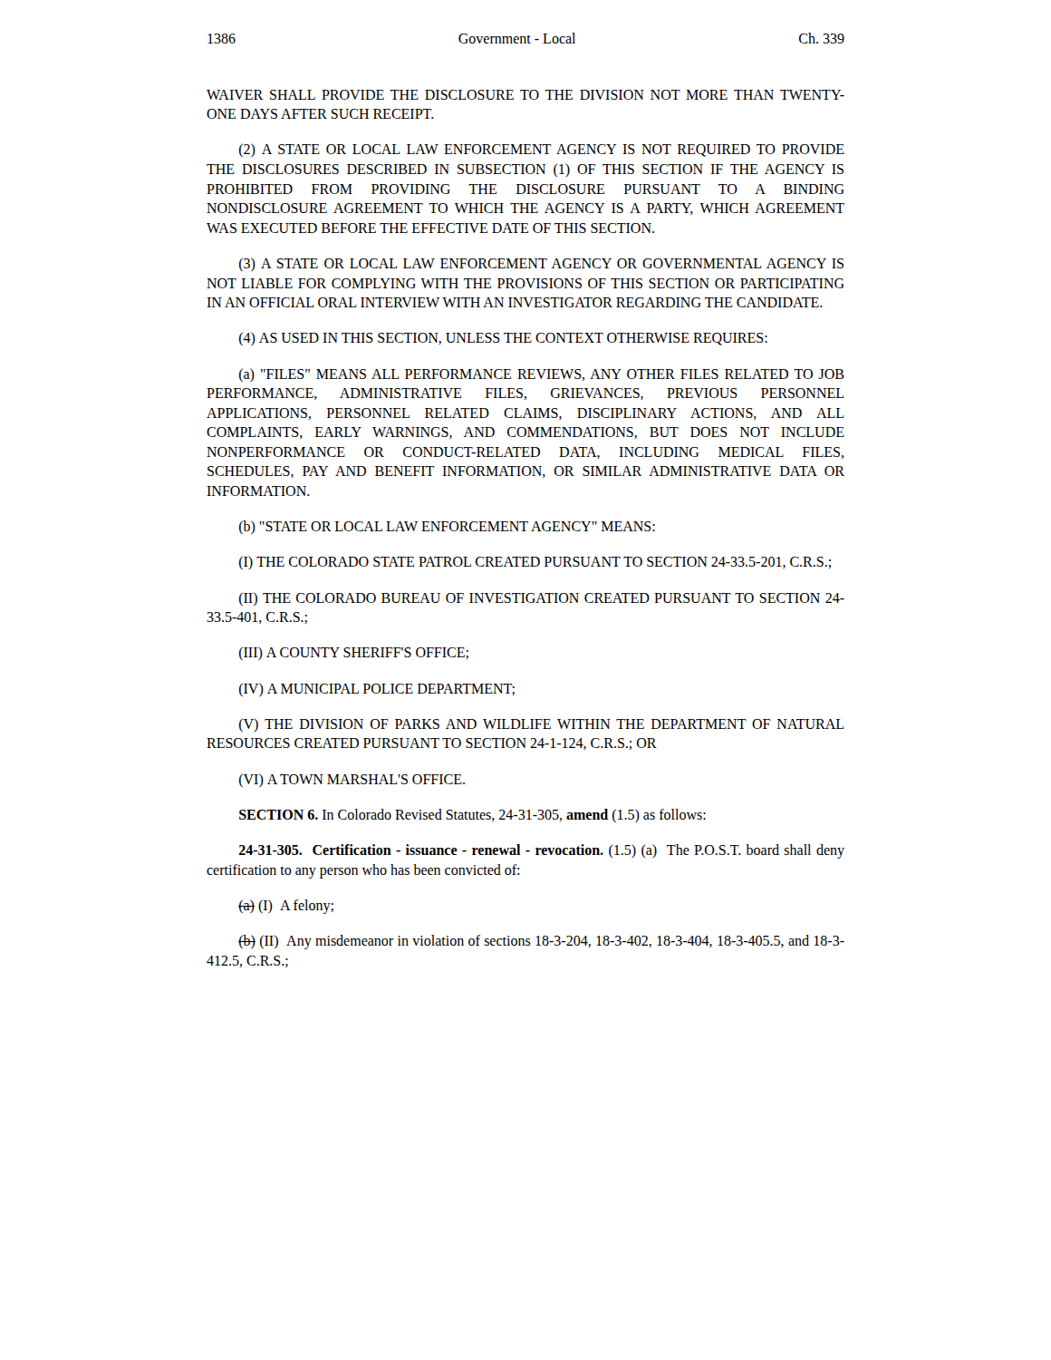1386
Government - Local
Ch. 339
WAIVER SHALL PROVIDE THE DISCLOSURE TO THE DIVISION NOT MORE THAN TWENTY-ONE DAYS AFTER SUCH RECEIPT.
(2) A STATE OR LOCAL LAW ENFORCEMENT AGENCY IS NOT REQUIRED TO PROVIDE THE DISCLOSURES DESCRIBED IN SUBSECTION (1) OF THIS SECTION IF THE AGENCY IS PROHIBITED FROM PROVIDING THE DISCLOSURE PURSUANT TO A BINDING NONDISCLOSURE AGREEMENT TO WHICH THE AGENCY IS A PARTY, WHICH AGREEMENT WAS EXECUTED BEFORE THE EFFECTIVE DATE OF THIS SECTION.
(3) A STATE OR LOCAL LAW ENFORCEMENT AGENCY OR GOVERNMENTAL AGENCY IS NOT LIABLE FOR COMPLYING WITH THE PROVISIONS OF THIS SECTION OR PARTICIPATING IN AN OFFICIAL ORAL INTERVIEW WITH AN INVESTIGATOR REGARDING THE CANDIDATE.
(4) AS USED IN THIS SECTION, UNLESS THE CONTEXT OTHERWISE REQUIRES:
(a) "FILES" MEANS ALL PERFORMANCE REVIEWS, ANY OTHER FILES RELATED TO JOB PERFORMANCE, ADMINISTRATIVE FILES, GRIEVANCES, PREVIOUS PERSONNEL APPLICATIONS, PERSONNEL RELATED CLAIMS, DISCIPLINARY ACTIONS, AND ALL COMPLAINTS, EARLY WARNINGS, AND COMMENDATIONS, BUT DOES NOT INCLUDE NONPERFORMANCE OR CONDUCT-RELATED DATA, INCLUDING MEDICAL FILES, SCHEDULES, PAY AND BENEFIT INFORMATION, OR SIMILAR ADMINISTRATIVE DATA OR INFORMATION.
(b) "STATE OR LOCAL LAW ENFORCEMENT AGENCY" MEANS:
(I) THE COLORADO STATE PATROL CREATED PURSUANT TO SECTION 24-33.5-201, C.R.S.;
(II) THE COLORADO BUREAU OF INVESTIGATION CREATED PURSUANT TO SECTION 24-33.5-401, C.R.S.;
(III) A COUNTY SHERIFF'S OFFICE;
(IV) A MUNICIPAL POLICE DEPARTMENT;
(V) THE DIVISION OF PARKS AND WILDLIFE WITHIN THE DEPARTMENT OF NATURAL RESOURCES CREATED PURSUANT TO SECTION 24-1-124, C.R.S.; OR
(VI) A TOWN MARSHAL'S OFFICE.
SECTION 6. In Colorado Revised Statutes, 24-31-305, amend (1.5) as follows:
24-31-305. Certification - issuance - renewal - revocation. (1.5) (a) The P.O.S.T. board shall deny certification to any person who has been convicted of:
(a) (I) A felony;
(b) (II) Any misdemeanor in violation of sections 18-3-204, 18-3-402, 18-3-404, 18-3-405.5, and 18-3-412.5, C.R.S.;